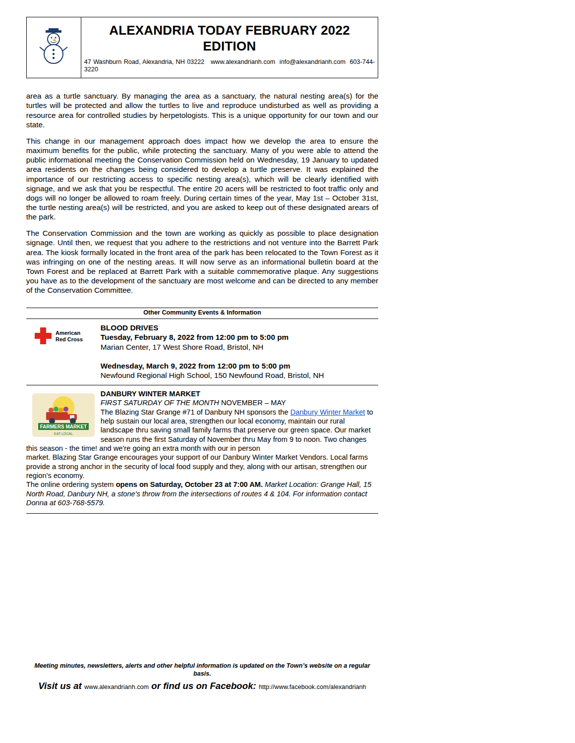ALEXANDRIA TODAY FEBRUARY 2022 EDITION
47 Washburn Road, Alexandria, NH 03222 www.alexandrianh.com info@alexandrianh.com 603-744-3220
area as a turtle sanctuary. By managing the area as a sanctuary, the natural nesting area(s) for the turtles will be protected and allow the turtles to live and reproduce undisturbed as well as providing a resource area for controlled studies by herpetologists. This is a unique opportunity for our town and our state.
This change in our management approach does impact how we develop the area to ensure the maximum benefits for the public, while protecting the sanctuary. Many of you were able to attend the public informational meeting the Conservation Commission held on Wednesday, 19 January to updated area residents on the changes being considered to develop a turtle preserve. It was explained the importance of our restricting access to specific nesting area(s), which will be clearly identified with signage, and we ask that you be respectful. The entire 20 acers will be restricted to foot traffic only and dogs will no longer be allowed to roam freely. During certain times of the year, May 1st – October 31st, the turtle nesting area(s) will be restricted, and you are asked to keep out of these designated arears of the park.
The Conservation Commission and the town are working as quickly as possible to place designation signage. Until then, we request that you adhere to the restrictions and not venture into the Barrett Park area. The kiosk formally located in the front area of the park has been relocated to the Town Forest as it was infringing on one of the nesting areas. It will now serve as an informational bulletin board at the Town Forest and be replaced at Barrett Park with a suitable commemorative plaque. Any suggestions you have as to the development of the sanctuary are most welcome and can be directed to any member of the Conservation Committee.
Other Community Events & Information
American Red Cross
BLOOD DRIVES
Tuesday, February 8, 2022 from 12:00 pm to 5:00 pm
Marian Center, 17 West Shore Road, Bristol, NH
Wednesday, March 9, 2022 from 12:00 pm to 5:00 pm
Newfound Regional High School, 150 Newfound Road, Bristol, NH
FARMERS MARKET EAT LOCAL
DANBURY WINTER MARKET
FIRST SATURDAY OF THE MONTH NOVEMBER – MAY
The Blazing Star Grange #71 of Danbury NH sponsors the Danbury Winter Market to help sustain our local area, strengthen our local economy, maintain our rural landscape thru saving small family farms that preserve our green space. Our market season runs the first Saturday of November thru May from 9 to noon. Two changes this season - the time! and we're going an extra month with our in person
market. Blazing Star Grange encourages your support of our Danbury Winter Market Vendors. Local farms provide a strong anchor in the security of local food supply and they, along with our artisan, strengthen our region’s economy.
The online ordering system opens on Saturday, October 23 at 7:00 AM. Market Location: Grange Hall, 15 North Road, Danbury NH, a stone's throw from the intersections of routes 4 & 104. For information contact Donna at 603-768-5579.
Meeting minutes, newsletters, alerts and other helpful information is updated on the Town’s website on a regular basis.
Visit us at www.alexandrianh.com or find us on Facebook: http://www.facebook.com/alexandrianh